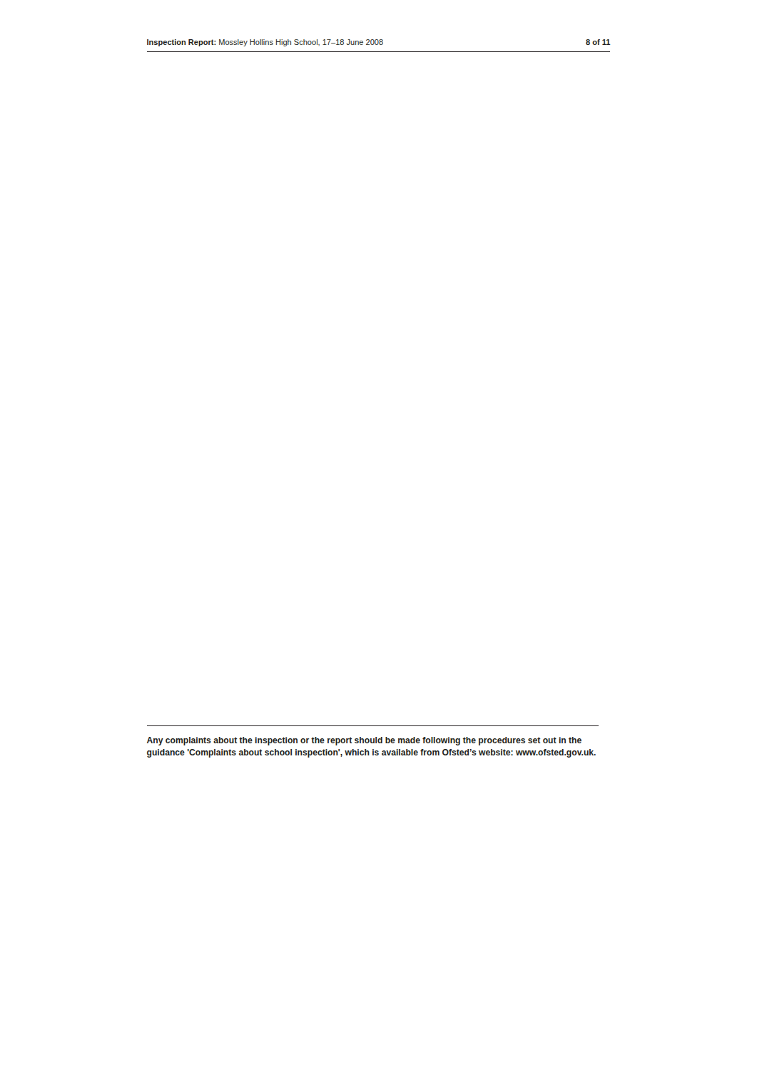Inspection Report: Mossley Hollins High School, 17–18 June 2008
8 of 11
Any complaints about the inspection or the report should be made following the procedures set out in the guidance 'Complaints about school inspection', which is available from Ofsted’s website: www.ofsted.gov.uk.